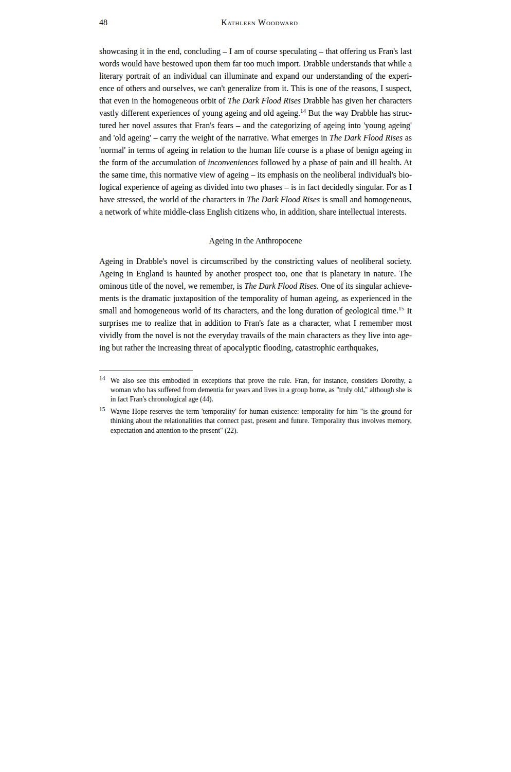48 Kathleen Woodward
showcasing it in the end, concluding – I am of course speculating – that offering us Fran's last words would have bestowed upon them far too much import. Drabble understands that while a literary portrait of an individual can illuminate and expand our understanding of the experience of others and ourselves, we can't generalize from it. This is one of the reasons, I suspect, that even in the homogeneous orbit of The Dark Flood Rises Drabble has given her characters vastly different experiences of young ageing and old ageing.14 But the way Drabble has structured her novel assures that Fran's fears – and the categorizing of ageing into 'young ageing' and 'old ageing' – carry the weight of the narrative. What emerges in The Dark Flood Rises as 'normal' in terms of ageing in relation to the human life course is a phase of benign ageing in the form of the accumulation of inconveniences followed by a phase of pain and ill health. At the same time, this normative view of ageing – its emphasis on the neoliberal individual's biological experience of ageing as divided into two phases – is in fact decidedly singular. For as I have stressed, the world of the characters in The Dark Flood Rises is small and homogeneous, a network of white middle-class English citizens who, in addition, share intellectual interests.
Ageing in the Anthropocene
Ageing in Drabble's novel is circumscribed by the constricting values of neoliberal society. Ageing in England is haunted by another prospect too, one that is planetary in nature. The ominous title of the novel, we remember, is The Dark Flood Rises. One of its singular achievements is the dramatic juxtaposition of the temporality of human ageing, as experienced in the small and homogeneous world of its characters, and the long duration of geological time.15 It surprises me to realize that in addition to Fran's fate as a character, what I remember most vividly from the novel is not the everyday travails of the main characters as they live into ageing but rather the increasing threat of apocalyptic flooding, catastrophic earthquakes,
14 We also see this embodied in exceptions that prove the rule. Fran, for instance, considers Dorothy, a woman who has suffered from dementia for years and lives in a group home, as "truly old," although she is in fact Fran's chronological age (44).
15 Wayne Hope reserves the term 'temporality' for human existence: temporality for him "is the ground for thinking about the relationalities that connect past, present and future. Temporality thus involves memory, expectation and attention to the present" (22).